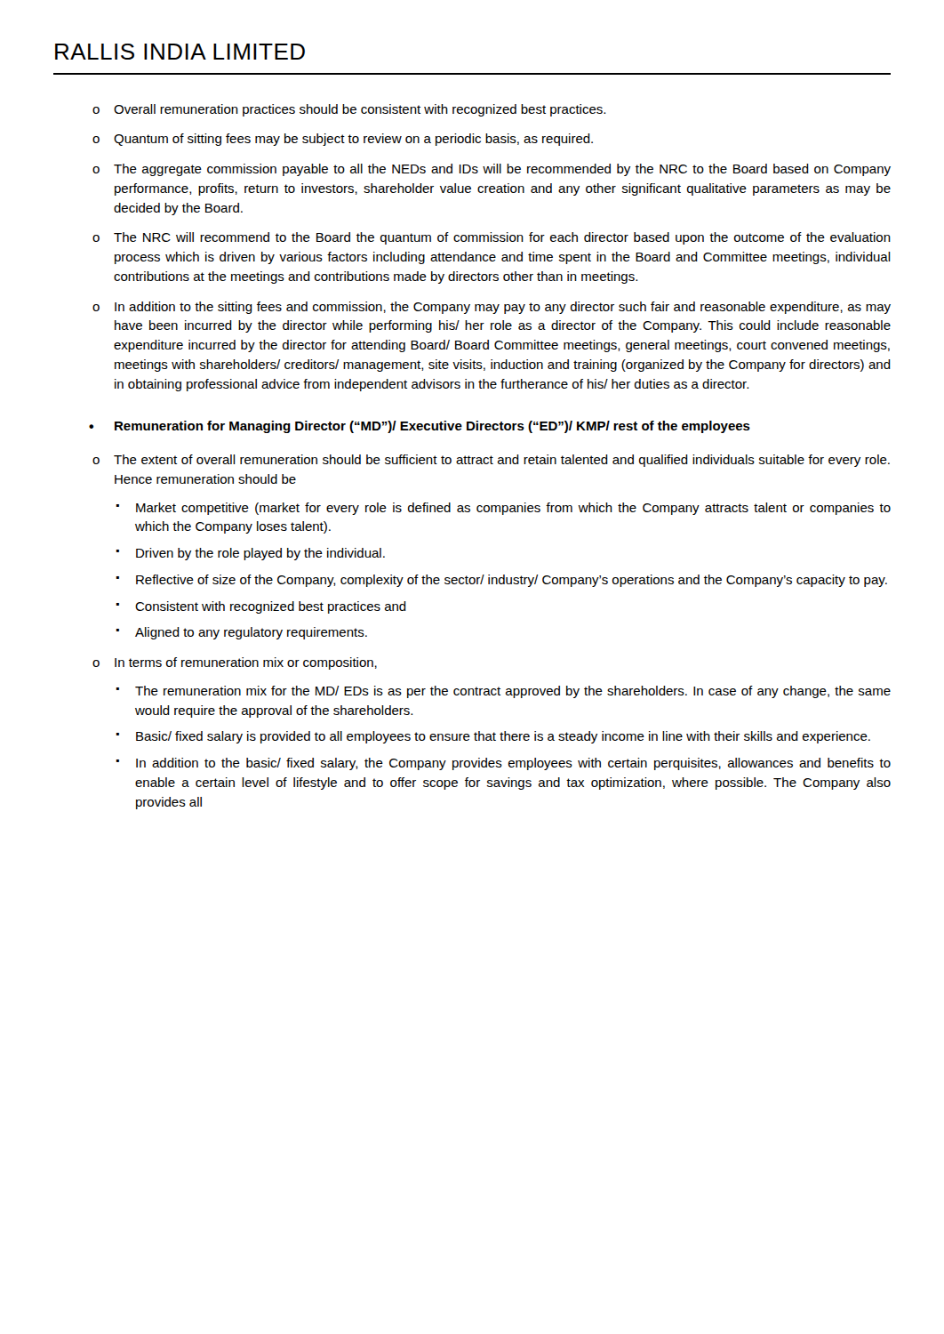RALLIS INDIA LIMITED
Overall remuneration practices should be consistent with recognized best practices.
Quantum of sitting fees may be subject to review on a periodic basis, as required.
The aggregate commission payable to all the NEDs and IDs will be recommended by the NRC to the Board based on Company performance, profits, return to investors, shareholder value creation and any other significant qualitative parameters as may be decided by the Board.
The NRC will recommend to the Board the quantum of commission for each director based upon the outcome of the evaluation process which is driven by various factors including attendance and time spent in the Board and Committee meetings, individual contributions at the meetings and contributions made by directors other than in meetings.
In addition to the sitting fees and commission, the Company may pay to any director such fair and reasonable expenditure, as may have been incurred by the director while performing his/ her role as a director of the Company. This could include reasonable expenditure incurred by the director for attending Board/ Board Committee meetings, general meetings, court convened meetings, meetings with shareholders/ creditors/ management, site visits, induction and training (organized by the Company for directors) and in obtaining professional advice from independent advisors in the furtherance of his/ her duties as a director.
Remuneration for Managing Director (“MD”)/ Executive Directors (“ED”)/ KMP/ rest of the employees
The extent of overall remuneration should be sufficient to attract and retain talented and qualified individuals suitable for every role. Hence remuneration should be
Market competitive (market for every role is defined as companies from which the Company attracts talent or companies to which the Company loses talent).
Driven by the role played by the individual.
Reflective of size of the Company, complexity of the sector/ industry/ Company’s operations and the Company’s capacity to pay.
Consistent with recognized best practices and
Aligned to any regulatory requirements.
In terms of remuneration mix or composition,
The remuneration mix for the MD/ EDs is as per the contract approved by the shareholders. In case of any change, the same would require the approval of the shareholders.
Basic/ fixed salary is provided to all employees to ensure that there is a steady income in line with their skills and experience.
In addition to the basic/ fixed salary, the Company provides employees with certain perquisites, allowances and benefits to enable a certain level of lifestyle and to offer scope for savings and tax optimization, where possible. The Company also provides all